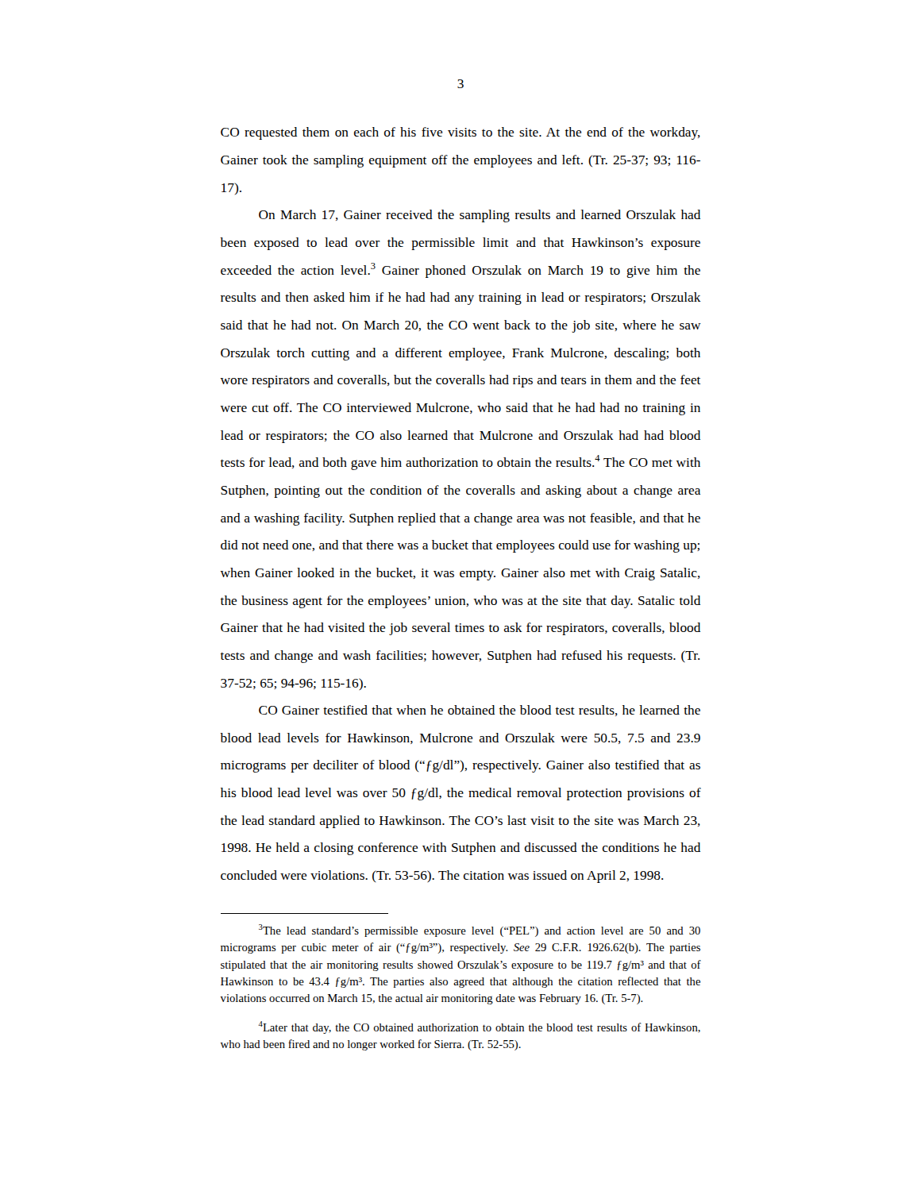3
CO requested them on each of his five visits to the site. At the end of the workday, Gainer took the sampling equipment off the employees and left. (Tr. 25-37; 93; 116-17).
On March 17, Gainer received the sampling results and learned Orszulak had been exposed to lead over the permissible limit and that Hawkinson’s exposure exceeded the action level.3 Gainer phoned Orszulak on March 19 to give him the results and then asked him if he had had any training in lead or respirators; Orszulak said that he had not. On March 20, the CO went back to the job site, where he saw Orszulak torch cutting and a different employee, Frank Mulcrone, descaling; both wore respirators and coveralls, but the coveralls had rips and tears in them and the feet were cut off. The CO interviewed Mulcrone, who said that he had had no training in lead or respirators; the CO also learned that Mulcrone and Orszulak had had blood tests for lead, and both gave him authorization to obtain the results.4 The CO met with Sutphen, pointing out the condition of the coveralls and asking about a change area and a washing facility. Sutphen replied that a change area was not feasible, and that he did not need one, and that there was a bucket that employees could use for washing up; when Gainer looked in the bucket, it was empty. Gainer also met with Craig Satalic, the business agent for the employees’ union, who was at the site that day. Satalic told Gainer that he had visited the job several times to ask for respirators, coveralls, blood tests and change and wash facilities; however, Sutphen had refused his requests. (Tr. 37-52; 65; 94-96; 115-16).
CO Gainer testified that when he obtained the blood test results, he learned the blood lead levels for Hawkinson, Mulcrone and Orszulak were 50.5, 7.5 and 23.9 micrograms per deciliter of blood (“ƒg/dl”), respectively. Gainer also testified that as his blood lead level was over 50 ƒg/dl, the medical removal protection provisions of the lead standard applied to Hawkinson. The CO’s last visit to the site was March 23, 1998. He held a closing conference with Sutphen and discussed the conditions he had concluded were violations. (Tr. 53-56). The citation was issued on April 2, 1998.
3The lead standard’s permissible exposure level (“PEL”) and action level are 50 and 30 micrograms per cubic meter of air (“ƒg/m³”), respectively. See 29 C.F.R. 1926.62(b). The parties stipulated that the air monitoring results showed Orszulak’s exposure to be 119.7 ƒg/m³ and that of Hawkinson to be 43.4 ƒg/m³. The parties also agreed that although the citation reflected that the violations occurred on March 15, the actual air monitoring date was February 16. (Tr. 5-7).
4Later that day, the CO obtained authorization to obtain the blood test results of Hawkinson, who had been fired and no longer worked for Sierra. (Tr. 52-55).